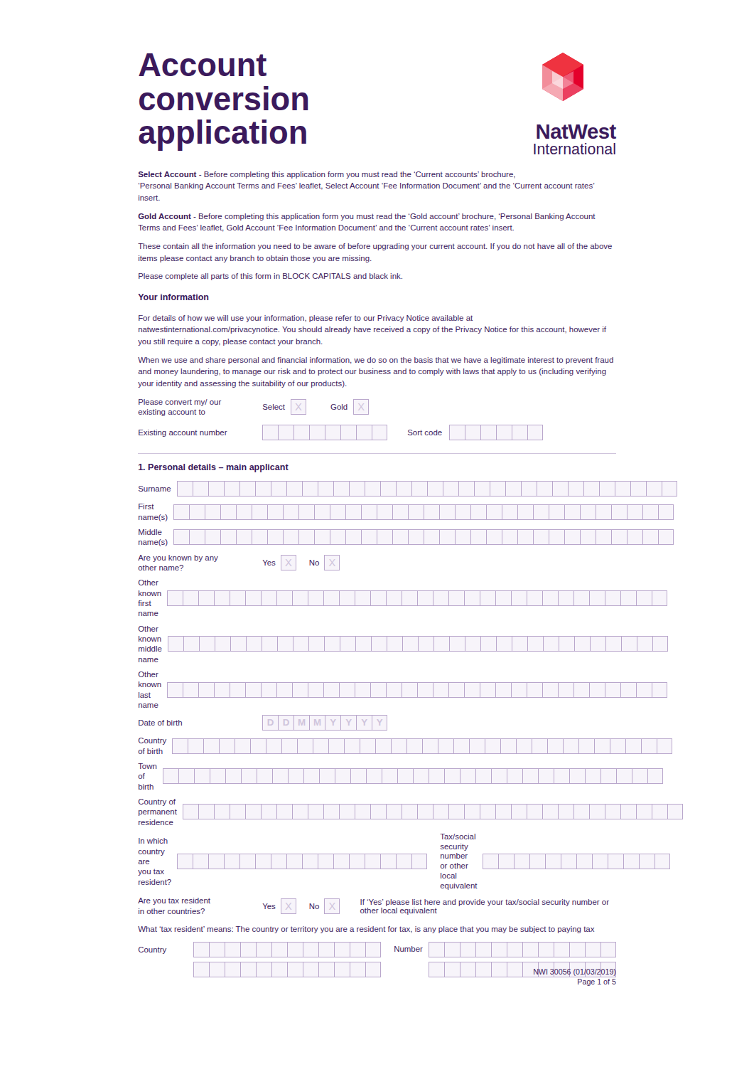Account conversion
application
NatWest
International
Select Account - Before completing this application form you must read the ‘Current accounts’ brochure,
‘Personal Banking Account Terms and Fees’ leaflet, Select Account ‘Fee Information Document’ and the ‘Current account rates’ insert.
Gold Account - Before completing this application form you must read the ‘Gold account’ brochure, ‘Personal Banking Account Terms and Fees’ leaflet, Gold Account ‘Fee Information Document’ and the ‘Current account rates’ insert.
These contain all the information you need to be aware of before upgrading your current account. If you do not have all of the above items please contact any branch to obtain those you are missing.
Please complete all parts of this form in BLOCK CAPITALS and black ink.
Your information
For details of how we will use your information, please refer to our Privacy Notice available at natwestinternational.com/privacynotice. You should already have received a copy of the Privacy Notice for this account, however if you still require a copy, please contact your branch.
When we use and share personal and financial information, we do so on the basis that we have a legitimate interest to prevent fraud and money laundering, to manage our risk and to protect our business and to comply with laws that apply to us (including verifying your identity and assessing the suitability of our products).
Please convert my/ our
existing account to
Select
Gold
Existing account number
Sort code
1. Personal details – main applicant
Surname
First name(s)
Middle name(s)
Are you known by any
other name?
Yes No
Other known first name
Other known
middle name
Other known last name
Date of birth
DDMMYYYY
Country of birth
Town of birth
Country of permanent
residence
In which country are
you tax resident?
Tax/social security number
or other local equivalent
Are you tax resident
in other countries?
Yes No
If ‘Yes’ please list here and provide your tax/social security number or other local equivalent
What ‘tax resident’ means: The country or territory you are a resident for tax, is any place that you may be subject to paying tax
Country
Number
Number
NWI 30056 (01/03/2019)
Page 1 of 5